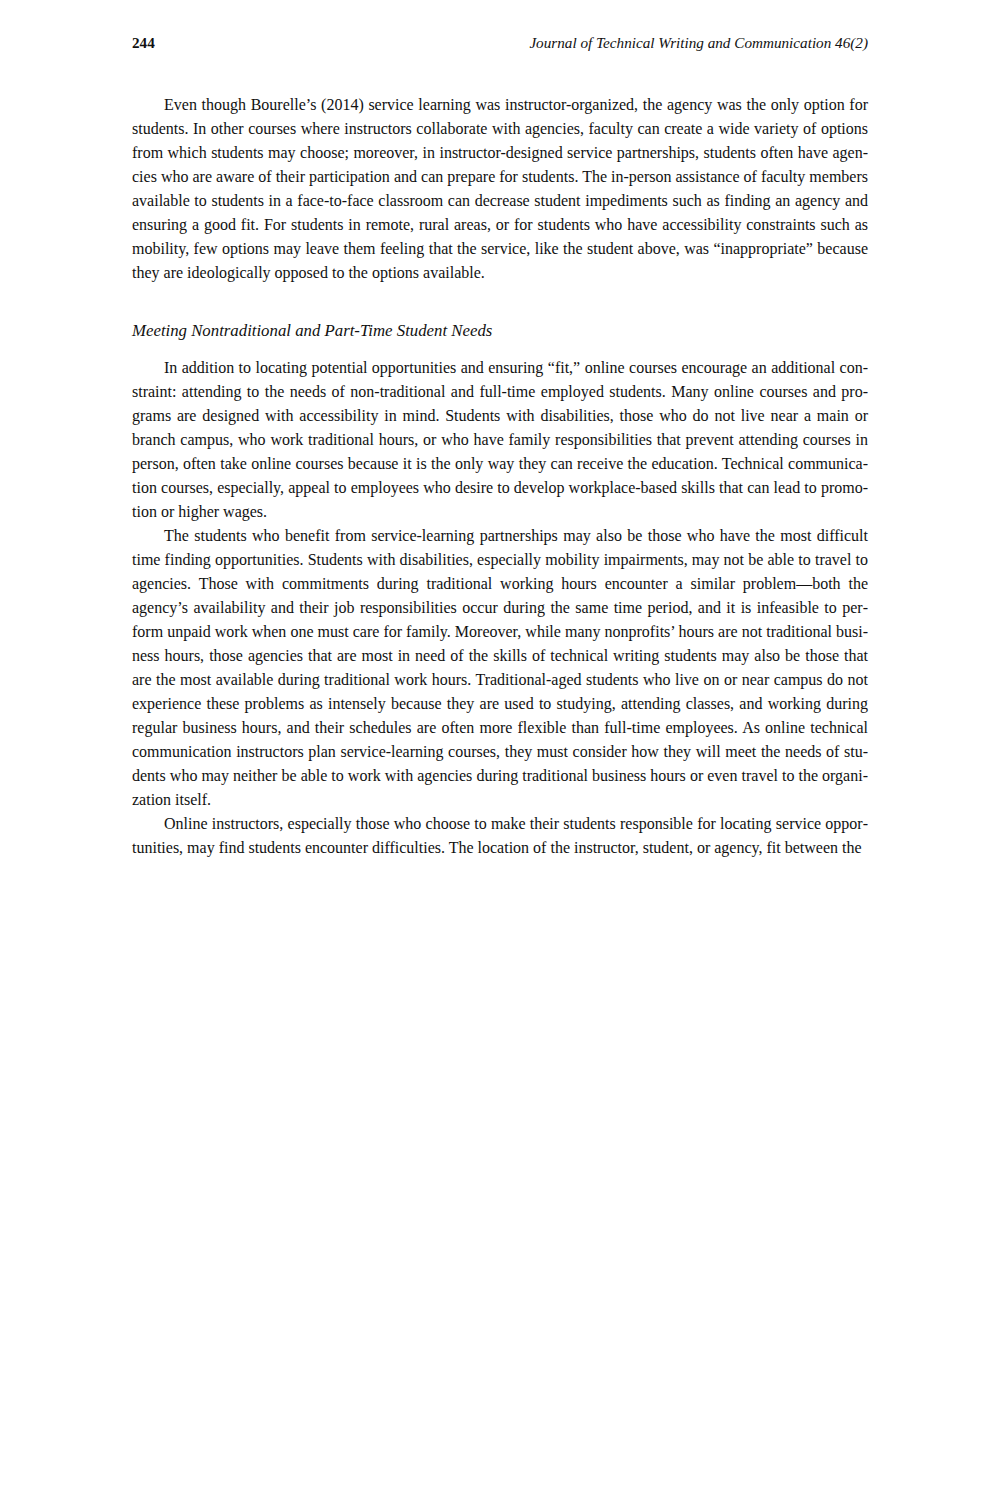244 Journal of Technical Writing and Communication 46(2)
Even though Bourelle’s (2014) service learning was instructor-organized, the agency was the only option for students. In other courses where instructors collaborate with agencies, faculty can create a wide variety of options from which students may choose; moreover, in instructor-designed service partnerships, students often have agencies who are aware of their participation and can prepare for students. The in-person assistance of faculty members available to students in a face-to-face classroom can decrease student impediments such as finding an agency and ensuring a good fit. For students in remote, rural areas, or for students who have accessibility constraints such as mobility, few options may leave them feeling that the service, like the student above, was “inappropriate” because they are ideologically opposed to the options available.
Meeting Nontraditional and Part-Time Student Needs
In addition to locating potential opportunities and ensuring “fit,” online courses encourage an additional constraint: attending to the needs of non-traditional and full-time employed students. Many online courses and programs are designed with accessibility in mind. Students with disabilities, those who do not live near a main or branch campus, who work traditional hours, or who have family responsibilities that prevent attending courses in person, often take online courses because it is the only way they can receive the education. Technical communication courses, especially, appeal to employees who desire to develop workplace-based skills that can lead to promotion or higher wages.
The students who benefit from service-learning partnerships may also be those who have the most difficult time finding opportunities. Students with disabilities, especially mobility impairments, may not be able to travel to agencies. Those with commitments during traditional working hours encounter a similar problem—both the agency’s availability and their job responsibilities occur during the same time period, and it is infeasible to perform unpaid work when one must care for family. Moreover, while many nonprofits’ hours are not traditional business hours, those agencies that are most in need of the skills of technical writing students may also be those that are the most available during traditional work hours. Traditional-aged students who live on or near campus do not experience these problems as intensely because they are used to studying, attending classes, and working during regular business hours, and their schedules are often more flexible than full-time employees. As online technical communication instructors plan service-learning courses, they must consider how they will meet the needs of students who may neither be able to work with agencies during traditional business hours or even travel to the organization itself.
Online instructors, especially those who choose to make their students responsible for locating service opportunities, may find students encounter difficulties. The location of the instructor, student, or agency, fit between the